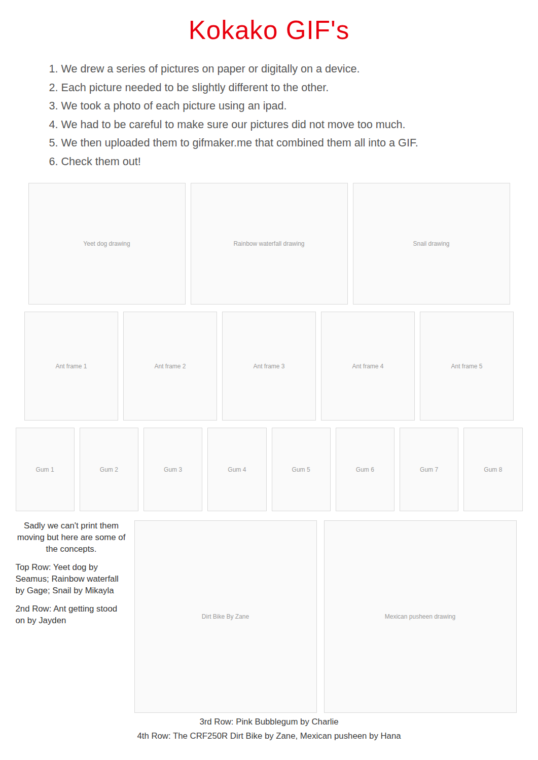Kokako GIF's
We drew a series of pictures on paper or digitally on a device.
Each picture needed to be slightly different to the other.
We took a photo of each picture using an ipad.
We had to be careful to make sure our pictures did not move too much.
We then uploaded them to gifmaker.me that combined them all into a GIF.
Check them out!
Yeet dog drawing
Rainbow waterfall drawing
Snail drawing
Ant frame 1
Ant frame 2
Ant frame 3
Ant frame 4
Ant frame 5
Gum 1
Gum 2
Gum 3
Gum 4
Gum 5
Gum 6
Gum 7
Gum 8
Sadly we can't print them moving but here are some of the concepts.
Top Row: Yeet dog by Seamus; Rainbow waterfall by Gage; Snail by Mikayla
2nd Row: Ant getting stood on by Jayden
Dirt Bike By Zane
Mexican pusheen drawing
3rd Row: Pink Bubblegum by Charlie
4th Row: The CRF250R Dirt Bike by Zane, Mexican pusheen by Hana